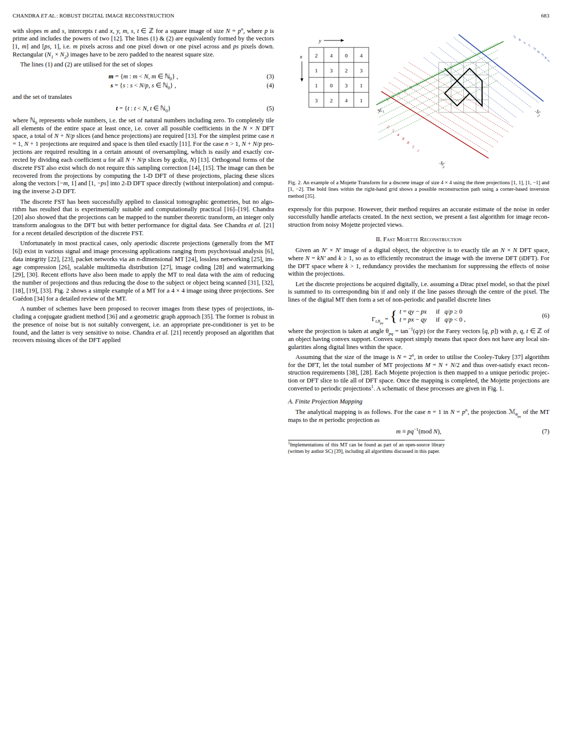Chandra et al.: Robust Digital Image Reconstruction 683
with slopes m and s, intercepts t and x, y, m, s, t ∈ ℤ for a square image of size N = pn, where p is prime and includes the powers of two [12]. The lines (1) & (2) are equivalently formed by the vectors [1, m] and [ps, 1], i.e. m pixels across and one pixel down or one pixel across and ps pixels down. Rectangular (N1 × N2) images have to be zero padded to the nearest square size.
The lines (1) and (2) are utilised for the set of slopes
m = {m : m < N, m ∈ ℕ0} , (3)
s = {s : s < N/p, s ∈ ℕ0} , (4)
and the set of translates
t = {t : t < N, t ∈ ℕ0} (5)
where ℕ0 represents whole numbers, i.e. the set of natural numbers including zero. To completely tile all elements of the entire space at least once, i.e. cover all possible coefficients in the N × N DFT space, a total of N + N/p slices (and hence projections) are required [13]. For the simplest prime case n = 1, N + 1 projections are required and space is then tiled exactly [11]. For the case n > 1, N + N/p projections are required resulting in a certain amount of oversampling, which is easily and exactly corrected by dividing each coefficient u for all N + N/p slices by gcd(u, N) [13]. Orthogonal forms of the discrete FST also exist which do not require this sampling correction [14], [15]. The image can then be recovered from the projections by computing the 1-D DFT of these projections, placing these slices along the vectors [−m, 1] and [1, −ps] into 2-D DFT space directly (without interpolation) and computing the inverse 2-D DFT.
The discrete FST has been successfully applied to classical tomographic geometries, but no algorithm has resulted that is experimentally suitable and computationally practical [16]–[19]. Chandra [20] also showed that the projections can be mapped to the number theoretic transform, an integer only transform analogous to the DFT but with better performance for digital data. See Chandra et al. [21] for a recent detailed description of the discrete FST.
Unfortunately in most practical cases, only aperiodic discrete projections (generally from the MT [6]) exist in various signal and image processing applications ranging from psychovisual analysis [6], data integrity [22], [23], packet networks via an n-dimensional MT [24], lossless networking [25], image compression [26], scalable multimedia distribution [27], image coding [28] and watermarking [29], [30]. Recent efforts have also been made to apply the MT to real data with the aim of reducing the number of projections and thus reducing the dose to the subject or object being scanned [31], [32], [18], [19], [33]. Fig. 2 shows a simple example of a MT for a 4 × 4 image using three projections. See Guédon [34] for a detailed review of the MT.
A number of schemes have been proposed to recover images from these types of projections, including a conjugate gradient method [36] and a geometric graph approach [35]. The former is robust in the presence of noise but is not suitably convergent, i.e. an appropriate pre-conditioner is yet to be found, and the latter is very sensitive to noise. Chandra et al. [21] recently proposed an algorithm that recovers missing slices of the DFT applied
y x 2404 1323 1031 3241 3 3 5 9 7 3 ℳ1 2 4 1 7 3 6 3 4 1 ℳ2 2 5 4 9 8 5 1 ℳ3
Fig. 2. An example of a Mojette Transform for a discrete image of size 4 × 4 using the three projections [1, 1], [1, −1] and [1, −2]. The bold lines within the right-hand grid shows a possible reconstruction path using a corner-based inversion method [35].
expressly for this purpose. However, their method requires an accurate estimate of the noise in order successfully handle artefacts created. In the next section, we present a fast algorithm for image reconstruction from noisy Mojette projected views.
II. Fast Mojette Reconstruction
Given an N′ × N′ image of a digital object, the objective is to exactly tile an N × N DFT space, where N = kN′ and k ≥ 1, so as to efficiently reconstruct the image with the inverse DFT (iDFT). For the DFT space where k > 1, redundancy provides the mechanism for suppressing the effects of noise within the projections.
Let the discrete projections be acquired digitally, i.e. assuming a Dirac pixel model, so that the pixel is summed to its corresponding bin if and only if the line passes through the centre of the pixel. The lines of the digital MT then form a set of non-periodic and parallel discrete lines
Γt,θpq = {
t = qy − px if q/p ≥ 0
t = px − qy if q/p < 0
, (6)
where the projection is taken at angle θpq = tan−1(q/p) (or the Farey vectors [q, p]) with p, q, t ∈ ℤ of an object having convex support. Convex support simply means that space does not have any local singularities along digital lines within the space.
Assuming that the size of the image is N = 2n, in order to utilise the Cooley-Tukey [37] algorithm for the DFT, let the total number of MT projections M = N + N/2 and thus over-satisfy exact reconstruction requirements [38], [28]. Each Mojette projection is then mapped to a unique periodic projection or DFT slice to tile all of DFT space. Once the mapping is completed, the Mojette projections are converted to periodic projections1. A schematic of these processes are given in Fig. 1.
A. Finite Projection Mapping
The analytical mapping is as follows. For the case n = 1 in N = pn, the projection ℳθpq of the MT maps to the m periodic projection as
m ≡ pq−1(mod N), (7)
1Implementations of this MT can be found as part of an open-source library (written by author SC) [39], including all algorithms discussed in this paper.